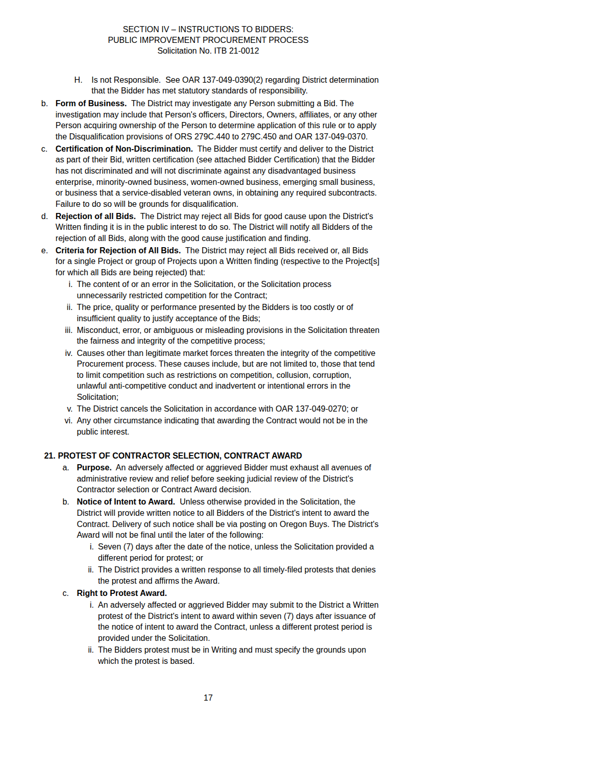SECTION IV – INSTRUCTIONS TO BIDDERS:
PUBLIC IMPROVEMENT PROCUREMENT PROCESS
Solicitation No. ITB 21-0012
Is not Responsible. See OAR 137-049-0390(2) regarding District determination that the Bidder has met statutory standards of responsibility.
Form of Business. The District may investigate any Person submitting a Bid. The investigation may include that Person's officers, Directors, Owners, affiliates, or any other Person acquiring ownership of the Person to determine application of this rule or to apply the Disqualification provisions of ORS 279C.440 to 279C.450 and OAR 137-049-0370.
Certification of Non-Discrimination. The Bidder must certify and deliver to the District as part of their Bid, written certification (see attached Bidder Certification) that the Bidder has not discriminated and will not discriminate against any disadvantaged business enterprise, minority-owned business, women-owned business, emerging small business, or business that a service-disabled veteran owns, in obtaining any required subcontracts. Failure to do so will be grounds for disqualification.
Rejection of all Bids. The District may reject all Bids for good cause upon the District's Written finding it is in the public interest to do so. The District will notify all Bidders of the rejection of all Bids, along with the good cause justification and finding.
Criteria for Rejection of All Bids. The District may reject all Bids received or, all Bids for a single Project or group of Projects upon a Written finding (respective to the Project[s] for which all Bids are being rejected) that:
The content of or an error in the Solicitation, or the Solicitation process unnecessarily restricted competition for the Contract;
The price, quality or performance presented by the Bidders is too costly or of insufficient quality to justify acceptance of the Bids;
Misconduct, error, or ambiguous or misleading provisions in the Solicitation threaten the fairness and integrity of the competitive process;
Causes other than legitimate market forces threaten the integrity of the competitive Procurement process. These causes include, but are not limited to, those that tend to limit competition such as restrictions on competition, collusion, corruption, unlawful anti-competitive conduct and inadvertent or intentional errors in the Solicitation;
The District cancels the Solicitation in accordance with OAR 137-049-0270; or
Any other circumstance indicating that awarding the Contract would not be in the public interest.
PROTEST OF CONTRACTOR SELECTION, CONTRACT AWARD
Purpose. An adversely affected or aggrieved Bidder must exhaust all avenues of administrative review and relief before seeking judicial review of the District's Contractor selection or Contract Award decision.
Notice of Intent to Award. Unless otherwise provided in the Solicitation, the District will provide written notice to all Bidders of the District's intent to award the Contract. Delivery of such notice shall be via posting on Oregon Buys. The District's Award will not be final until the later of the following:
Seven (7) days after the date of the notice, unless the Solicitation provided a different period for protest; or
The District provides a written response to all timely-filed protests that denies the protest and affirms the Award.
Right to Protest Award.
An adversely affected or aggrieved Bidder may submit to the District a Written protest of the District's intent to award within seven (7) days after issuance of the notice of intent to award the Contract, unless a different protest period is provided under the Solicitation.
The Bidders protest must be in Writing and must specify the grounds upon which the protest is based.
17